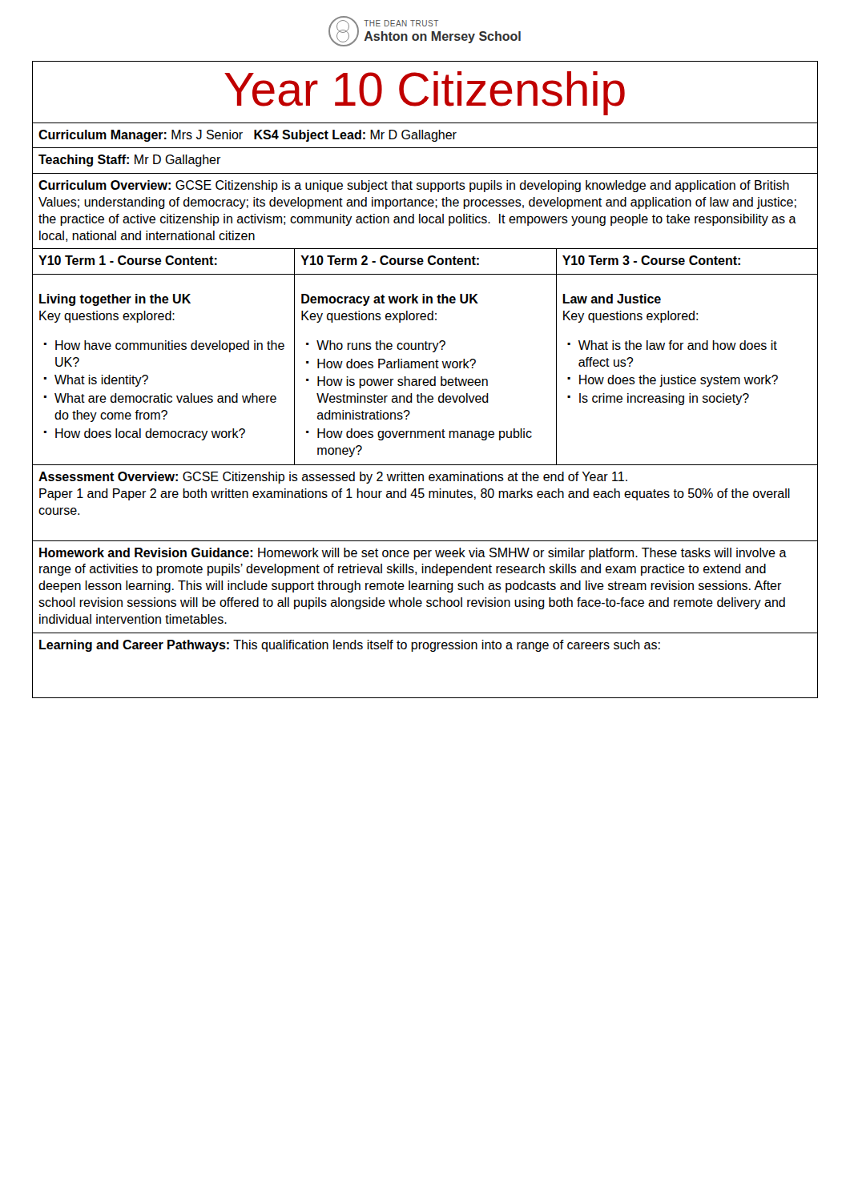THE DEAN TRUST
Ashton on Mersey School
| Year 10 Citizenship |
| Curriculum Manager: Mrs J Senior KS4 Subject Lead: Mr D Gallagher |
| Teaching Staff: Mr D Gallagher |
| Curriculum Overview: GCSE Citizenship is a unique subject that supports pupils in developing knowledge and application of British Values; understanding of democracy; its development and importance; the processes, development and application of law and justice; the practice of active citizenship in activism; community action and local politics. It empowers young people to take responsibility as a local, national and international citizen |
| Y10 Term 1 - Course Content: | Y10 Term 2 - Course Content: | Y10 Term 3 - Course Content: |
| Living together in the UK Key questions explored: How have communities developed in the UK? What is identity? What are democratic values and where do they come from? How does local democracy work? | Democracy at work in the UK Key questions explored: Who runs the country? How does Parliament work? How is power shared between Westminster and the devolved administrations? How does government manage public money? | Law and Justice Key questions explored: What is the law for and how does it affect us? How does the justice system work? Is crime increasing in society? |
| Assessment Overview: GCSE Citizenship is assessed by 2 written examinations at the end of Year 11. Paper 1 and Paper 2 are both written examinations of 1 hour and 45 minutes, 80 marks each and each equates to 50% of the overall course. |
| Homework and Revision Guidance: Homework will be set once per week via SMHW or similar platform. These tasks will involve a range of activities to promote pupils’ development of retrieval skills, independent research skills and exam practice to extend and deepen lesson learning. This will include support through remote learning such as podcasts and live stream revision sessions. After school revision sessions will be offered to all pupils alongside whole school revision using both face-to-face and remote delivery and individual intervention timetables. |
| Learning and Career Pathways: This qualification lends itself to progression into a range of careers such as: |